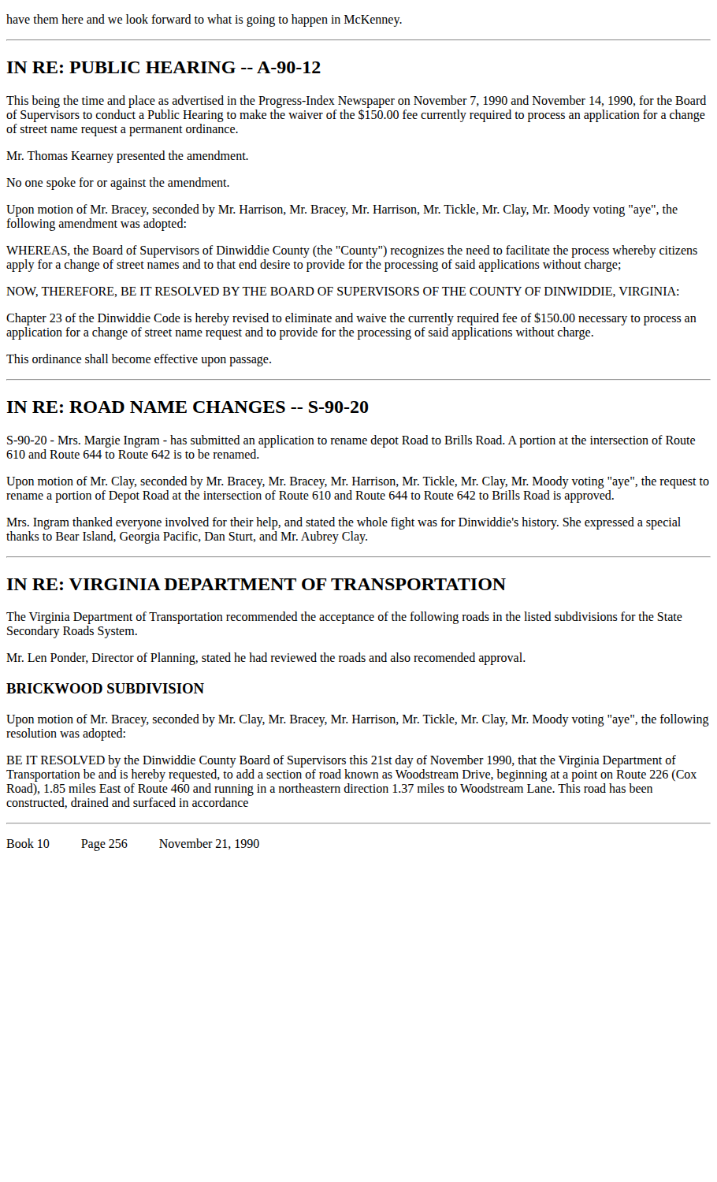have them here and we look forward to what is going to happen in McKenney.
IN RE: PUBLIC HEARING -- A-90-12
This being the time and place as advertised in the Progress-Index Newspaper on November 7, 1990 and November 14, 1990, for the Board of Supervisors to conduct a Public Hearing to make the waiver of the $150.00 fee currently required to process an application for a change of street name request a permanent ordinance.
Mr. Thomas Kearney presented the amendment.
No one spoke for or against the amendment.
Upon motion of Mr. Bracey, seconded by Mr. Harrison, Mr. Bracey, Mr. Harrison, Mr. Tickle, Mr. Clay, Mr. Moody voting "aye", the following amendment was adopted:
WHEREAS, the Board of Supervisors of Dinwiddie County (the "County") recognizes the need to facilitate the process whereby citizens apply for a change of street names and to that end desire to provide for the processing of said applications without charge;
NOW, THEREFORE, BE IT RESOLVED BY THE BOARD OF SUPERVISORS OF THE COUNTY OF DINWIDDIE, VIRGINIA:
Chapter 23 of the Dinwiddie Code is hereby revised to eliminate and waive the currently required fee of $150.00 necessary to process an application for a change of street name request and to provide for the processing of said applications without charge.
This ordinance shall become effective upon passage.
IN RE: ROAD NAME CHANGES -- S-90-20
S-90-20 - Mrs. Margie Ingram - has submitted an application to rename depot Road to Brills Road. A portion at the intersection of Route 610 and Route 644 to Route 642 is to be renamed.
Upon motion of Mr. Clay, seconded by Mr. Bracey, Mr. Bracey, Mr. Harrison, Mr. Tickle, Mr. Clay, Mr. Moody voting "aye", the request to rename a portion of Depot Road at the intersection of Route 610 and Route 644 to Route 642 to Brills Road is approved.
Mrs. Ingram thanked everyone involved for their help, and stated the whole fight was for Dinwiddie's history. She expressed a special thanks to Bear Island, Georgia Pacific, Dan Sturt, and Mr. Aubrey Clay.
IN RE: VIRGINIA DEPARTMENT OF TRANSPORTATION
The Virginia Department of Transportation recommended the acceptance of the following roads in the listed subdivisions for the State Secondary Roads System.
Mr. Len Ponder, Director of Planning, stated he had reviewed the roads and also recomended approval.
BRICKWOOD SUBDIVISION
Upon motion of Mr. Bracey, seconded by Mr. Clay, Mr. Bracey, Mr. Harrison, Mr. Tickle, Mr. Clay, Mr. Moody voting "aye", the following resolution was adopted:
BE IT RESOLVED by the Dinwiddie County Board of Supervisors this 21st day of November 1990, that the Virginia Department of Transportation be and is hereby requested, to add a section of road known as Woodstream Drive, beginning at a point on Route 226 (Cox Road), 1.85 miles East of Route 460 and running in a northeastern direction 1.37 miles to Woodstream Lane. This road has been constructed, drained and surfaced in accordance
Book 10 Page 256 November 21, 1990